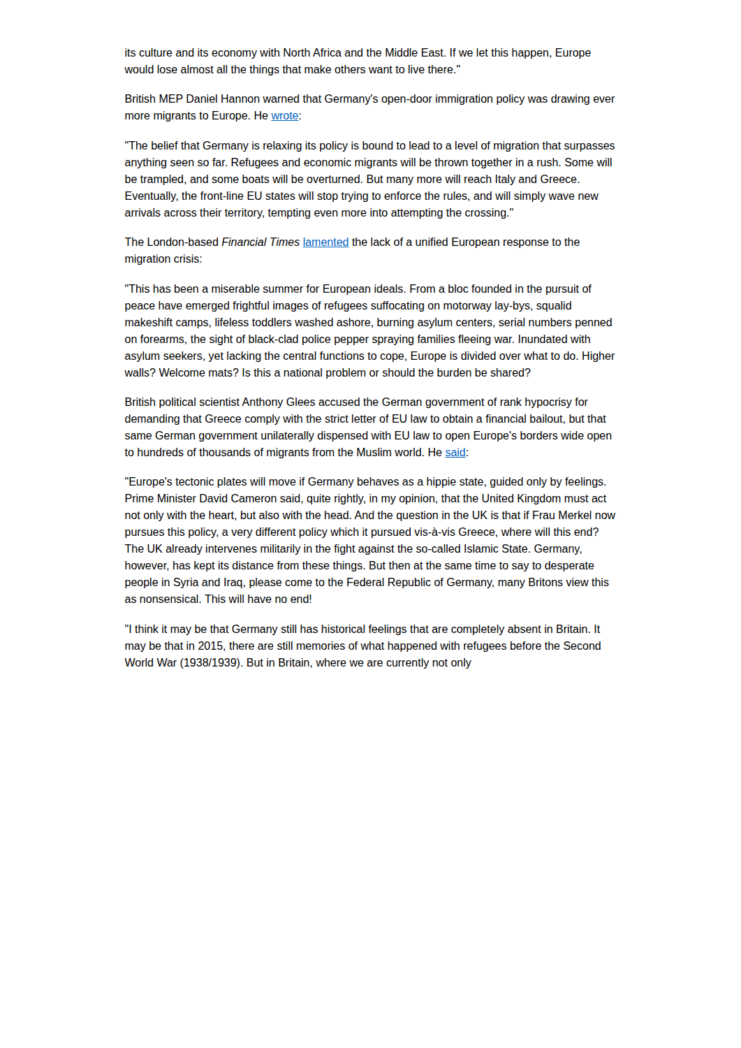its culture and its economy with North Africa and the Middle East. If we let this happen, Europe would lose almost all the things that make others want to live there."
British MEP Daniel Hannon warned that Germany's open-door immigration policy was drawing ever more migrants to Europe. He wrote:
"The belief that Germany is relaxing its policy is bound to lead to a level of migration that surpasses anything seen so far. Refugees and economic migrants will be thrown together in a rush. Some will be trampled, and some boats will be overturned. But many more will reach Italy and Greece. Eventually, the front-line EU states will stop trying to enforce the rules, and will simply wave new arrivals across their territory, tempting even more into attempting the crossing."
The London-based Financial Times lamented the lack of a unified European response to the migration crisis:
"This has been a miserable summer for European ideals. From a bloc founded in the pursuit of peace have emerged frightful images of refugees suffocating on motorway lay-bys, squalid makeshift camps, lifeless toddlers washed ashore, burning asylum centers, serial numbers penned on forearms, the sight of black-clad police pepper spraying families fleeing war. Inundated with asylum seekers, yet lacking the central functions to cope, Europe is divided over what to do. Higher walls? Welcome mats? Is this a national problem or should the burden be shared?
British political scientist Anthony Glees accused the German government of rank hypocrisy for demanding that Greece comply with the strict letter of EU law to obtain a financial bailout, but that same German government unilaterally dispensed with EU law to open Europe's borders wide open to hundreds of thousands of migrants from the Muslim world. He said:
"Europe's tectonic plates will move if Germany behaves as a hippie state, guided only by feelings. Prime Minister David Cameron said, quite rightly, in my opinion, that the United Kingdom must act not only with the heart, but also with the head. And the question in the UK is that if Frau Merkel now pursues this policy, a very different policy which it pursued vis-à-vis Greece, where will this end? The UK already intervenes militarily in the fight against the so-called Islamic State. Germany, however, has kept its distance from these things. But then at the same time to say to desperate people in Syria and Iraq, please come to the Federal Republic of Germany, many Britons view this as nonsensical. This will have no end!
"I think it may be that Germany still has historical feelings that are completely absent in Britain. It may be that in 2015, there are still memories of what happened with refugees before the Second World War (1938/1939). But in Britain, where we are currently not only